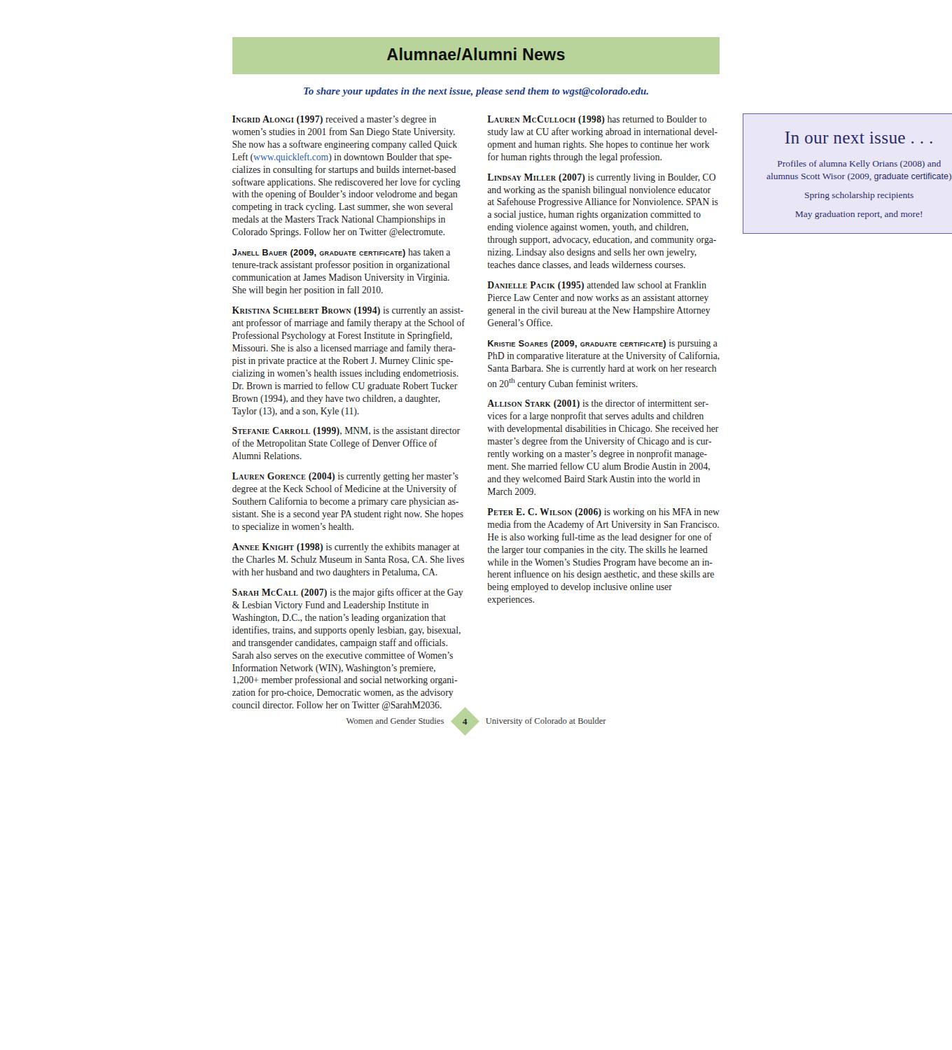Alumnae/Alumni News
To share your updates in the next issue, please send them to wgst@colorado.edu.
Ingrid Alongi (1997) received a master’s degree in women’s studies in 2001 from San Diego State University. She now has a software engineering company called Quick Left (www.quickleft.com) in downtown Boulder that specializes in consulting for startups and builds internet-based software applications. She rediscovered her love for cycling with the opening of Boulder’s indoor velodrome and began competing in track cycling. Last summer, she won several medals at the Masters Track National Championships in Colorado Springs. Follow her on Twitter @electromute.
Janell Bauer (2009, graduate certificate) has taken a tenure-track assistant professor position in organizational communication at James Madison University in Virginia. She will begin her position in fall 2010.
Kristina Schelbert Brown (1994) is currently an assistant professor of marriage and family therapy at the School of Professional Psychology at Forest Institute in Springfield, Missouri. She is also a licensed marriage and family therapist in private practice at the Robert J. Murney Clinic specializing in women’s health issues including endometriosis. Dr. Brown is married to fellow CU graduate Robert Tucker Brown (1994), and they have two children, a daughter, Taylor (13), and a son, Kyle (11).
Stefanie Carroll (1999), MNM, is the assistant director of the Metropolitan State College of Denver Office of Alumni Relations.
Lauren Gorence (2004) is currently getting her master’s degree at the Keck School of Medicine at the University of Southern California to become a primary care physician assistant. She is a second year PA student right now. She hopes to specialize in women’s health.
Annee Knight (1998) is currently the exhibits manager at the Charles M. Schulz Museum in Santa Rosa, CA. She lives with her husband and two daughters in Petaluma, CA.
Sarah McCall (2007) is the major gifts officer at the Gay & Lesbian Victory Fund and Leadership Institute in Washington, D.C., the nation’s leading organization that identifies, trains, and supports openly lesbian, gay, bisexual, and transgender candidates, campaign staff and officials. Sarah also serves on the executive committee of Women’s Information Network (WIN), Washington’s premiere, 1,200+ member professional and social networking organization for pro-choice, Democratic women, as the advisory council director. Follow her on Twitter @SarahM2036.
Lauren McCulloch (1998) has returned to Boulder to study law at CU after working abroad in international development and human rights. She hopes to continue her work for human rights through the legal profession.
Lindsay Miller (2007) is currently living in Boulder, CO and working as the spanish bilingual nonviolence educator at Safehouse Progressive Alliance for Nonviolence. SPAN is a social justice, human rights organization committed to ending violence against women, youth, and children, through support, advocacy, education, and community organizing. Lindsay also designs and sells her own jewelry, teaches dance classes, and leads wilderness courses.
Danielle Pacik (1995) attended law school at Franklin Pierce Law Center and now works as an assistant attorney general in the civil bureau at the New Hampshire Attorney General’s Office.
Kristie Soares (2009, graduate certificate) is pursuing a PhD in comparative literature at the University of California, Santa Barbara. She is currently hard at work on her research on 20th century Cuban feminist writers.
Allison Stark (2001) is the director of intermittent services for a large nonprofit that serves adults and children with developmental disabilities in Chicago. She received her master’s degree from the University of Chicago and is currently working on a master’s degree in nonprofit management. She married fellow CU alum Brodie Austin in 2004, and they welcomed Baird Stark Austin into the world in March 2009.
Peter E. C. Wilson (2006) is working on his MFA in new media from the Academy of Art University in San Francisco. He is also working full-time as the lead designer for one of the larger tour companies in the city. The skills he learned while in the Women’s Studies Program have become an inherent influence on his design aesthetic, and these skills are being employed to develop inclusive online user experiences.
In our next issue . . .
Profiles of alumna Kelly Orians (2008) and
alumnus Scott Wisor (2009, graduate certificate)
Spring scholarship recipients
May graduation report, and more!
Women and Gender Studies 4 University of Colorado at Boulder